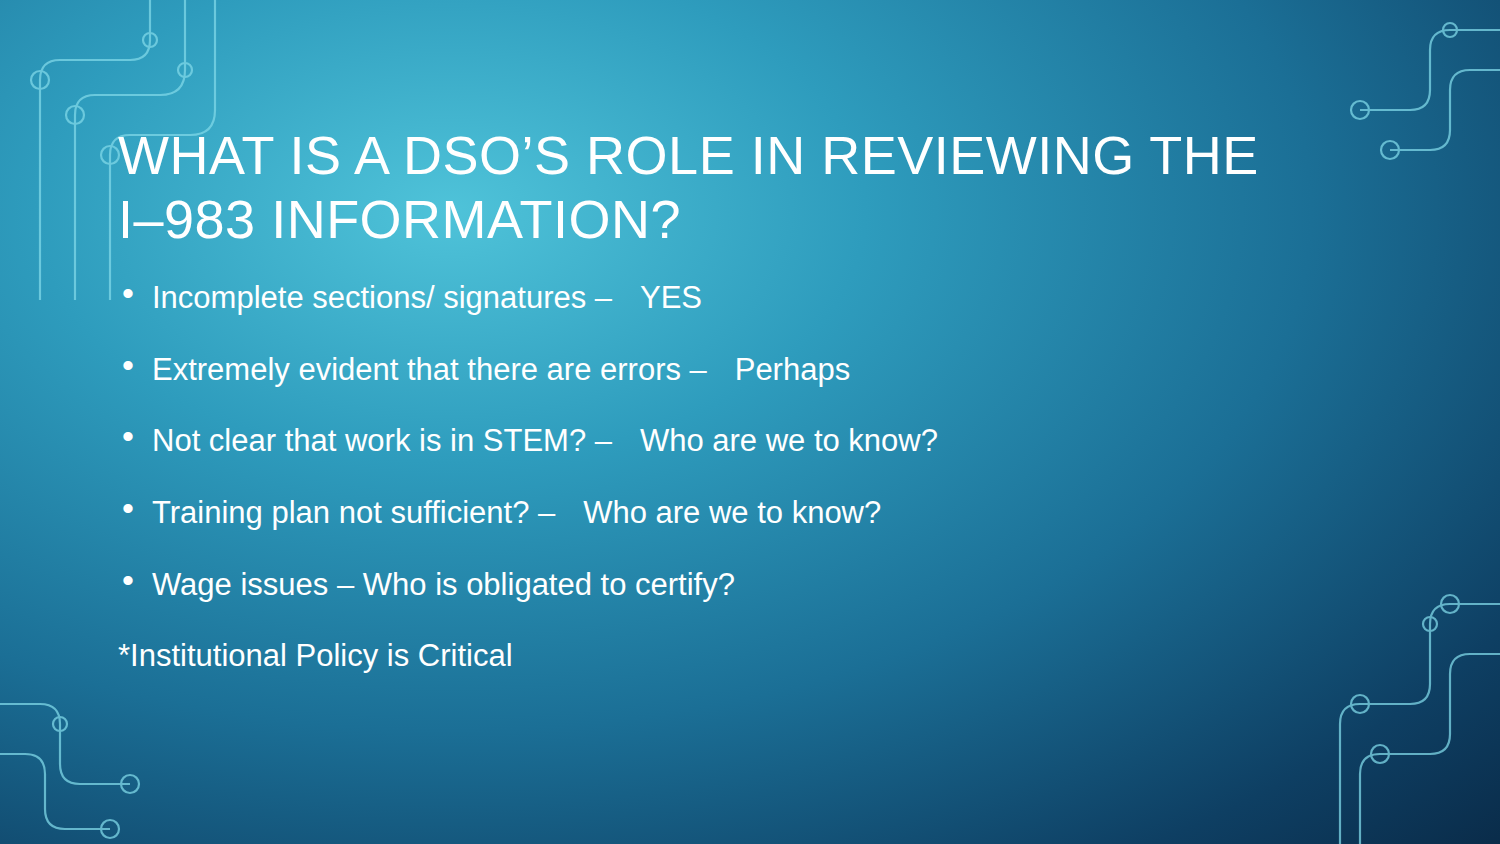What is a DSO’s Role in Reviewing the I–983 Information?
Incomplete sections/ signatures – YES
Extremely evident that there are errors – Perhaps
Not clear that work is in STEM? – Who are we to know?
Training plan not sufficient? – Who are we to know?
Wage issues – Who is obligated to certify?
*Institutional Policy is Critical